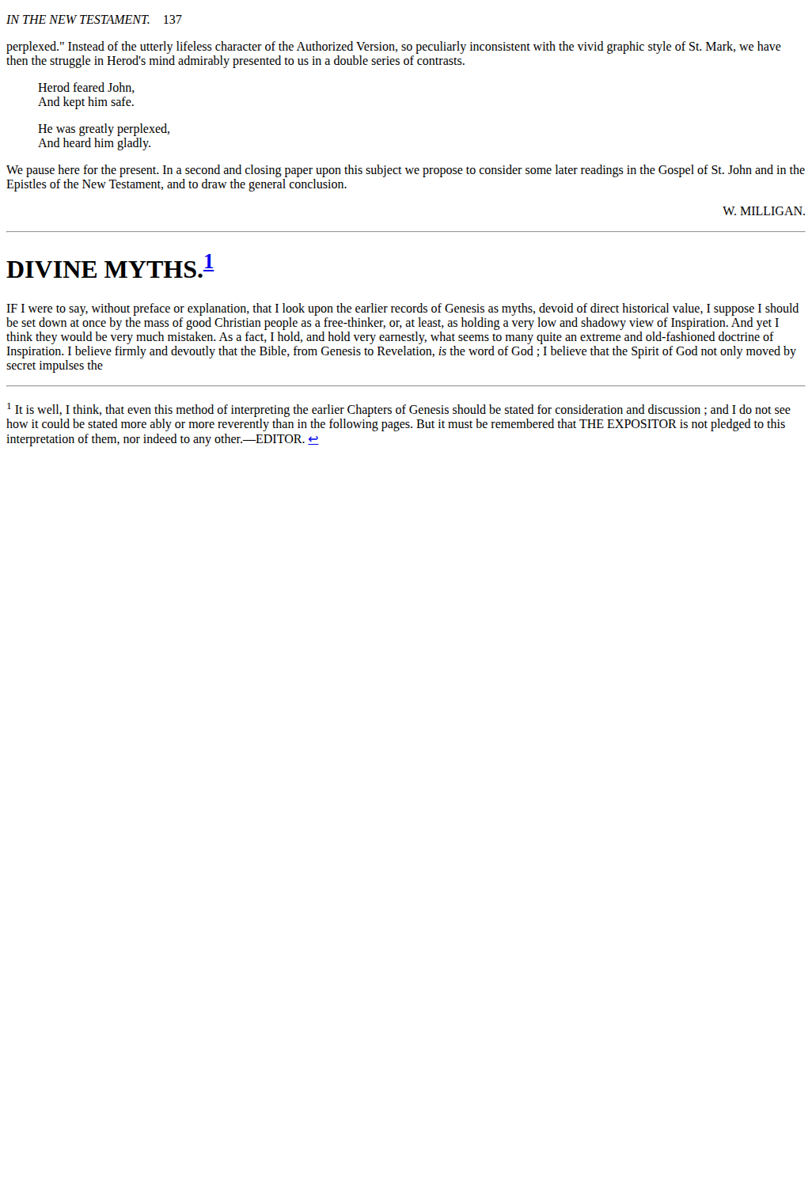IN THE NEW TESTAMENT. 137
perplexed." Instead of the utterly lifeless character of the Authorized Version, so peculiarly inconsistent with the vivid graphic style of St. Mark, we have then the struggle in Herod's mind admirably presented to us in a double series of contrasts.
Herod feared John,
And kept him safe.
He was greatly perplexed,
And heard him gladly.
We pause here for the present. In a second and closing paper upon this subject we propose to consider some later readings in the Gospel of St. John and in the Epistles of the New Testament, and to draw the general conclusion.
W. MILLIGAN.
DIVINE MYTHS.1
IF I were to say, without preface or explanation, that I look upon the earlier records of Genesis as myths, devoid of direct historical value, I suppose I should be set down at once by the mass of good Christian people as a free-thinker, or, at least, as holding a very low and shadowy view of Inspiration. And yet I think they would be very much mistaken. As a fact, I hold, and hold very earnestly, what seems to many quite an extreme and old-fashioned doctrine of Inspiration. I believe firmly and devoutly that the Bible, from Genesis to Revelation, is the word of God ; I believe that the Spirit of God not only moved by secret impulses the
1 It is well, I think, that even this method of interpreting the earlier Chapters of Genesis should be stated for consideration and discussion ; and I do not see how it could be stated more ably or more reverently than in the following pages. But it must be remembered that THE EXPOSITOR is not pledged to this interpretation of them, nor indeed to any other.—EDITOR. ↩